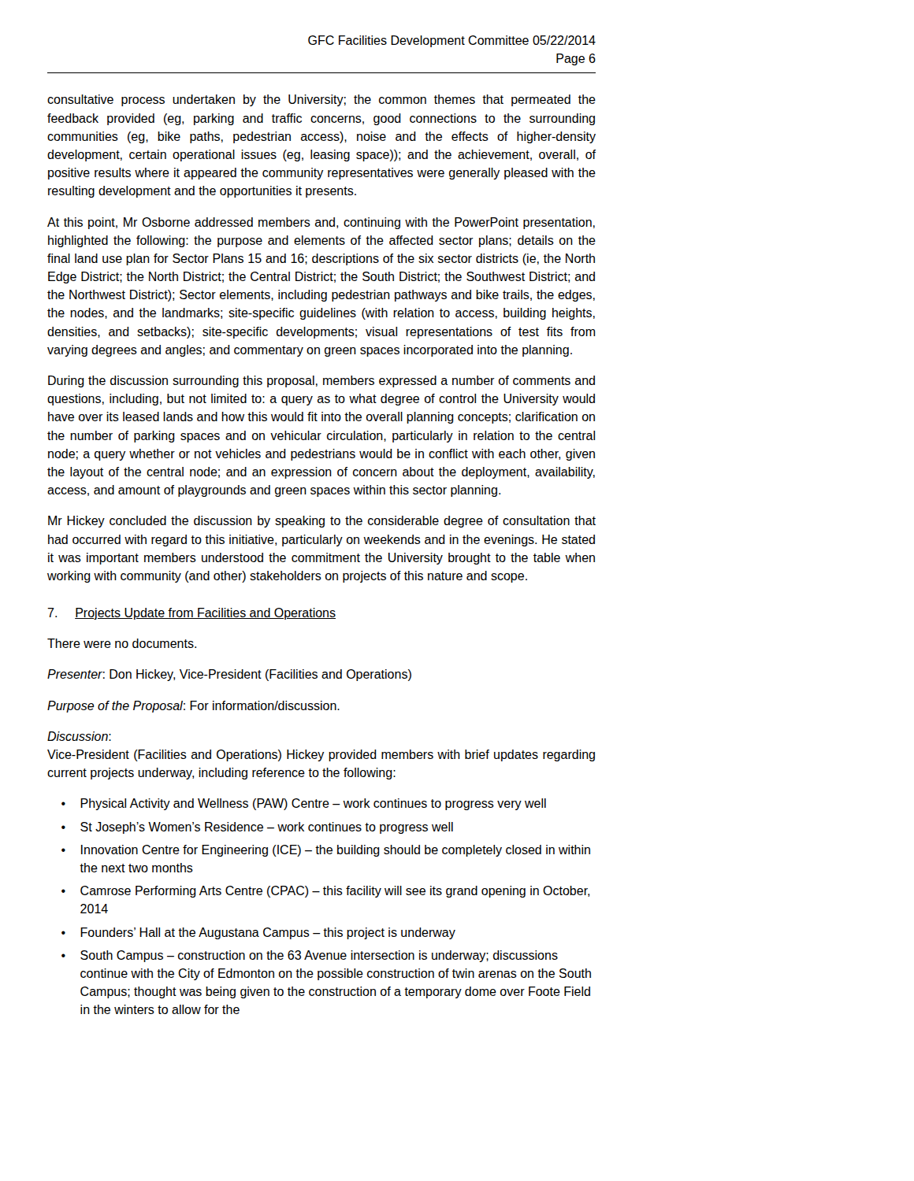GFC Facilities Development Committee 05/22/2014 Page 6
consultative process undertaken by the University; the common themes that permeated the feedback provided (eg, parking and traffic concerns, good connections to the surrounding communities (eg, bike paths, pedestrian access), noise and the effects of higher-density development, certain operational issues (eg, leasing space)); and the achievement, overall, of positive results where it appeared the community representatives were generally pleased with the resulting development and the opportunities it presents.
At this point, Mr Osborne addressed members and, continuing with the PowerPoint presentation, highlighted the following: the purpose and elements of the affected sector plans; details on the final land use plan for Sector Plans 15 and 16; descriptions of the six sector districts (ie, the North Edge District; the North District; the Central District; the South District; the Southwest District; and the Northwest District); Sector elements, including pedestrian pathways and bike trails, the edges, the nodes, and the landmarks; site-specific guidelines (with relation to access, building heights, densities, and setbacks); site-specific developments; visual representations of test fits from varying degrees and angles; and commentary on green spaces incorporated into the planning.
During the discussion surrounding this proposal, members expressed a number of comments and questions, including, but not limited to: a query as to what degree of control the University would have over its leased lands and how this would fit into the overall planning concepts; clarification on the number of parking spaces and on vehicular circulation, particularly in relation to the central node; a query whether or not vehicles and pedestrians would be in conflict with each other, given the layout of the central node; and an expression of concern about the deployment, availability, access, and amount of playgrounds and green spaces within this sector planning.
Mr Hickey concluded the discussion by speaking to the considerable degree of consultation that had occurred with regard to this initiative, particularly on weekends and in the evenings. He stated it was important members understood the commitment the University brought to the table when working with community (and other) stakeholders on projects of this nature and scope.
7. Projects Update from Facilities and Operations
There were no documents.
Presenter: Don Hickey, Vice-President (Facilities and Operations)
Purpose of the Proposal: For information/discussion.
Discussion:
Vice-President (Facilities and Operations) Hickey provided members with brief updates regarding current projects underway, including reference to the following:
Physical Activity and Wellness (PAW) Centre – work continues to progress very well
St Joseph’s Women’s Residence – work continues to progress well
Innovation Centre for Engineering (ICE) – the building should be completely closed in within the next two months
Camrose Performing Arts Centre (CPAC) – this facility will see its grand opening in October, 2014
Founders’ Hall at the Augustana Campus – this project is underway
South Campus – construction on the 63 Avenue intersection is underway; discussions continue with the City of Edmonton on the possible construction of twin arenas on the South Campus; thought was being given to the construction of a temporary dome over Foote Field in the winters to allow for the